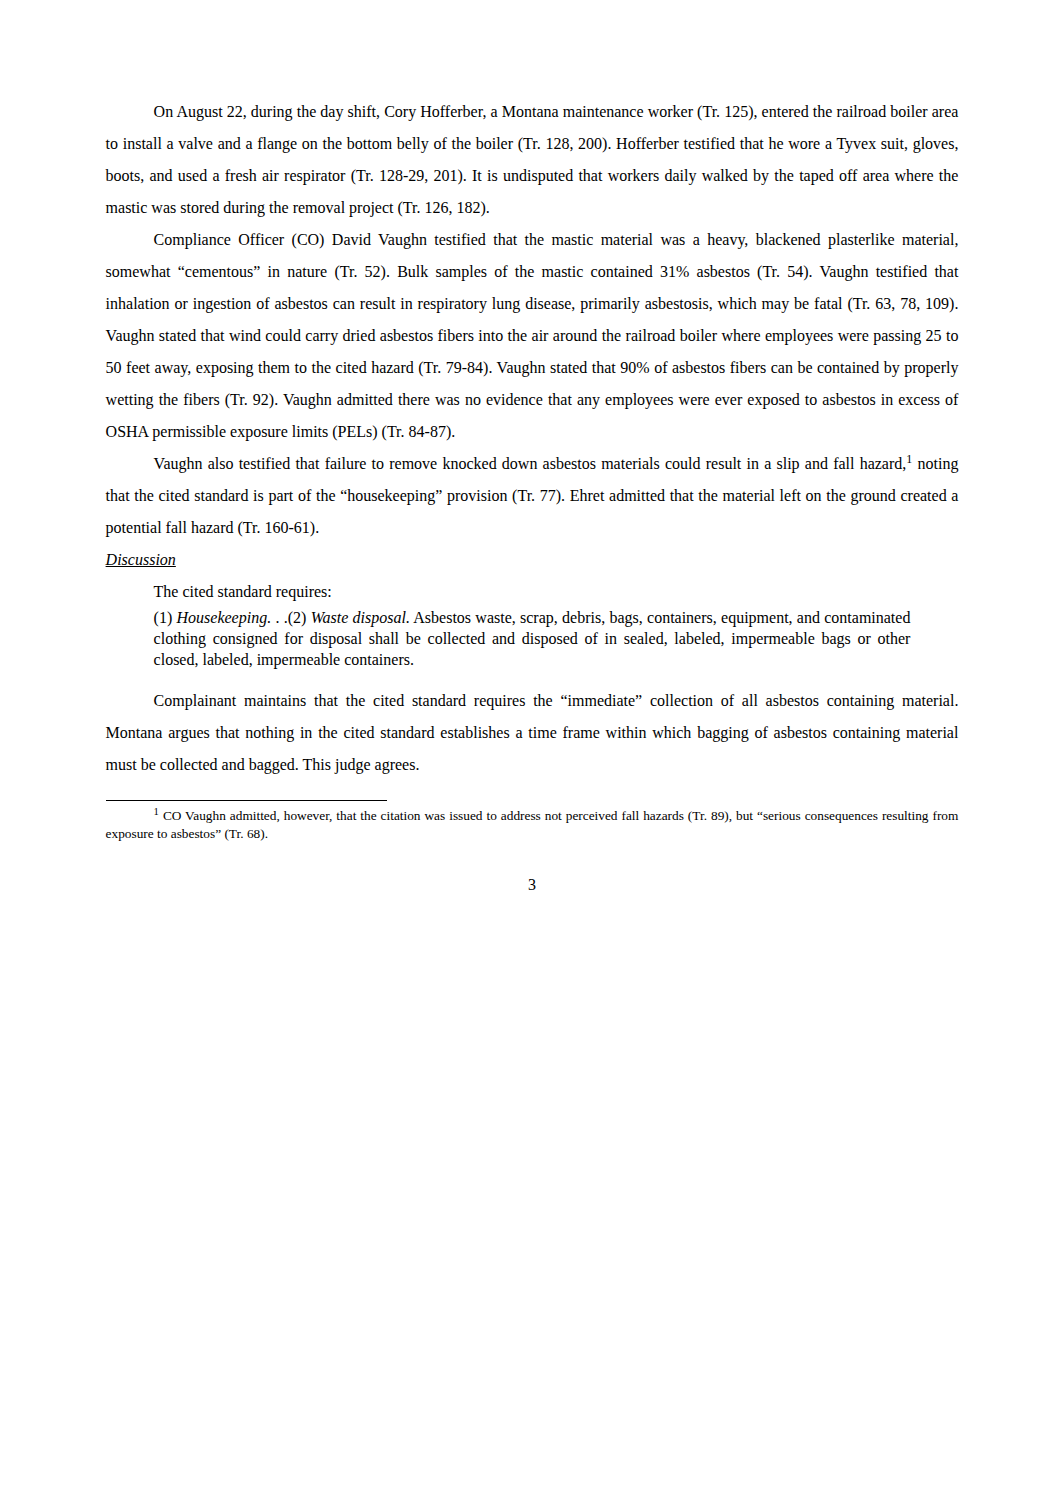On August 22, during the day shift, Cory Hofferber, a Montana maintenance worker (Tr. 125), entered the railroad boiler area to install a valve and a flange on the bottom belly of the boiler (Tr. 128, 200). Hofferber testified that he wore a Tyvex suit, gloves, boots, and used a fresh air respirator (Tr. 128-29, 201). It is undisputed that workers daily walked by the taped off area where the mastic was stored during the removal project (Tr. 126, 182).
Compliance Officer (CO) David Vaughn testified that the mastic material was a heavy, blackened plasterlike material, somewhat “cementous” in nature (Tr. 52). Bulk samples of the mastic contained 31% asbestos (Tr. 54). Vaughn testified that inhalation or ingestion of asbestos can result in respiratory lung disease, primarily asbestosis, which may be fatal (Tr. 63, 78, 109). Vaughn stated that wind could carry dried asbestos fibers into the air around the railroad boiler where employees were passing 25 to 50 feet away, exposing them to the cited hazard (Tr. 79-84). Vaughn stated that 90% of asbestos fibers can be contained by properly wetting the fibers (Tr. 92). Vaughn admitted there was no evidence that any employees were ever exposed to asbestos in excess of OSHA permissible exposure limits (PELs) (Tr. 84-87).
Vaughn also testified that failure to remove knocked down asbestos materials could result in a slip and fall hazard,1 noting that the cited standard is part of the “housekeeping” provision (Tr. 77). Ehret admitted that the material left on the ground created a potential fall hazard (Tr. 160-61).
Discussion
The cited standard requires:
(1) Housekeeping. . .(2) Waste disposal. Asbestos waste, scrap, debris, bags, containers, equipment, and contaminated clothing consigned for disposal shall be collected and disposed of in sealed, labeled, impermeable bags or other closed, labeled, impermeable containers.
Complainant maintains that the cited standard requires the “immediate” collection of all asbestos containing material. Montana argues that nothing in the cited standard establishes a time frame within which bagging of asbestos containing material must be collected and bagged. This judge agrees.
1 CO Vaughn admitted, however, that the citation was issued to address not perceived fall hazards (Tr. 89), but “serious consequences resulting from exposure to asbestos” (Tr. 68).
3